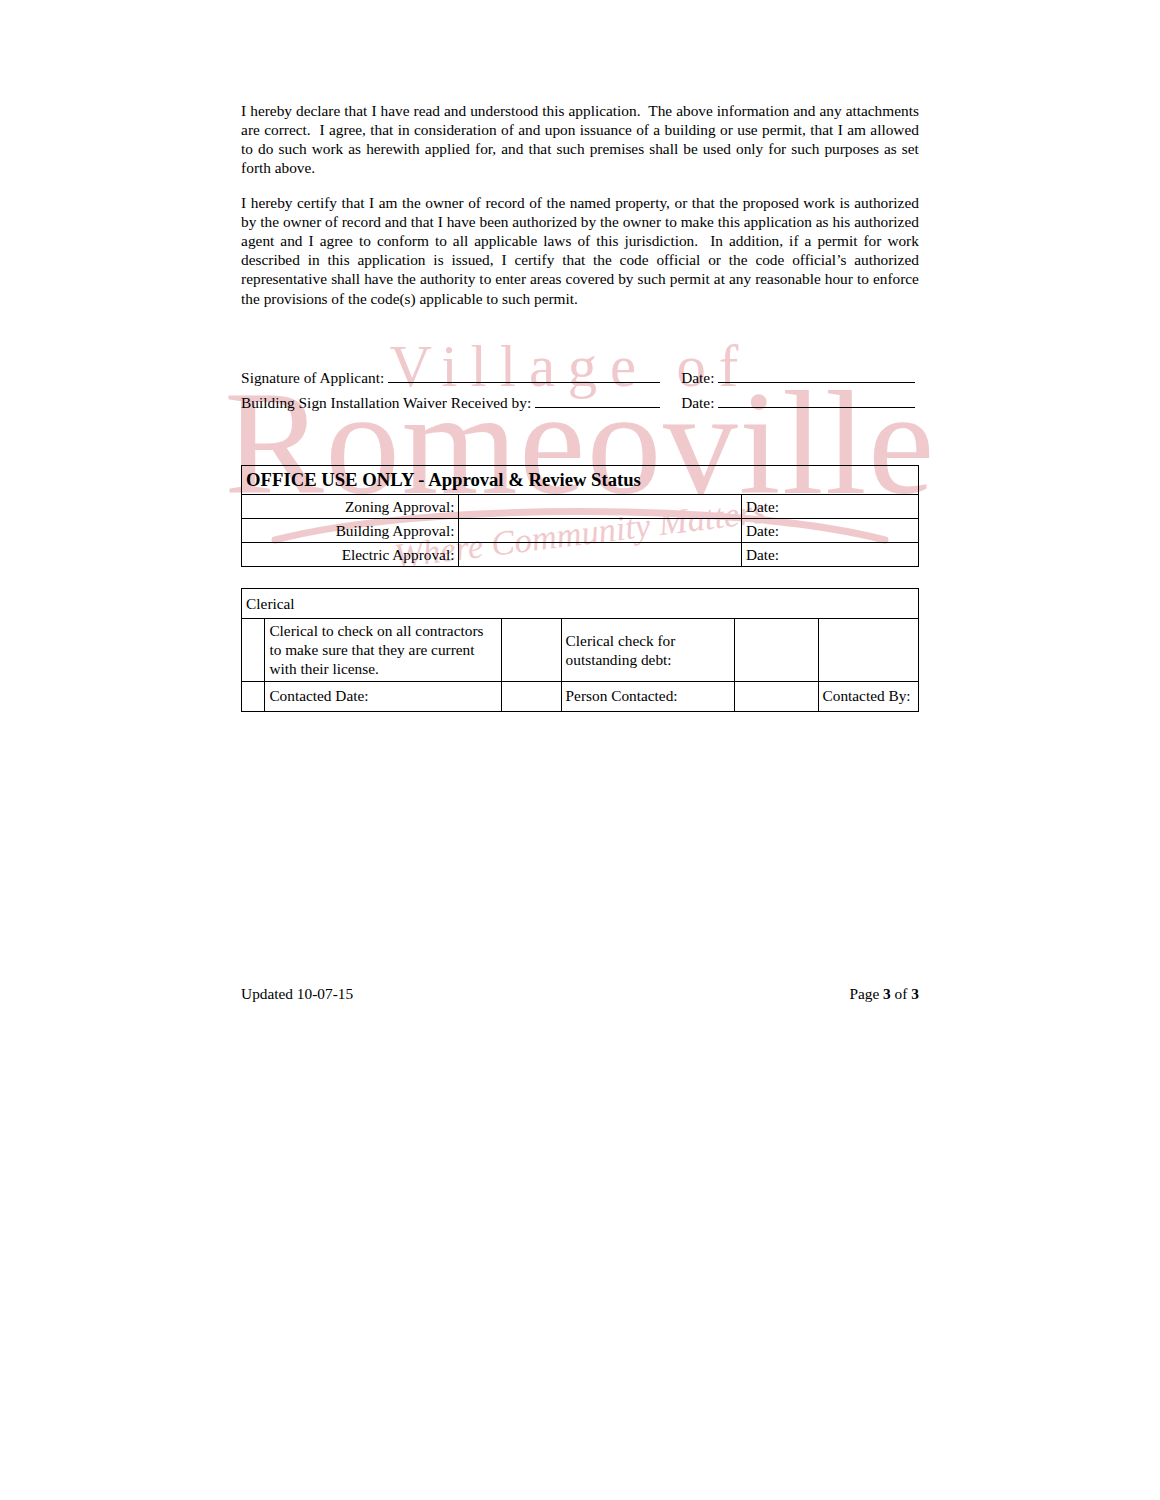Village of
Romeoville
Where Community Matters
I hereby declare that I have read and understood this application. The above information and any attachments are correct. I agree, that in consideration of and upon issuance of a building or use permit, that I am allowed to do such work as herewith applied for, and that such premises shall be used only for such purposes as set forth above.
I hereby certify that I am the owner of record of the named property, or that the proposed work is authorized by the owner of record and that I have been authorized by the owner to make this application as his authorized agent and I agree to conform to all applicable laws of this jurisdiction. In addition, if a permit for work described in this application is issued, I certify that the code official or the code official’s authorized representative shall have the authority to enter areas covered by such permit at any reasonable hour to enforce the provisions of the code(s) applicable to such permit.
Signature of Applicant: Date:
Building Sign Installation Waiver Received by: Date:
| OFFICE USE ONLY - Approval & Review Status |
| Zoning Approval: | | Date: |
| Building Approval: | | Date: |
| Electric Approval: | | Date: |
| Clerical |
| | Clerical to check on all contractors to make sure that they are current with their license. | | Clerical check for outstanding debt: | | |
| | Contacted Date: | | Person Contacted: | | Contacted By: |
Updated 10-07-15
Page 3 of 3